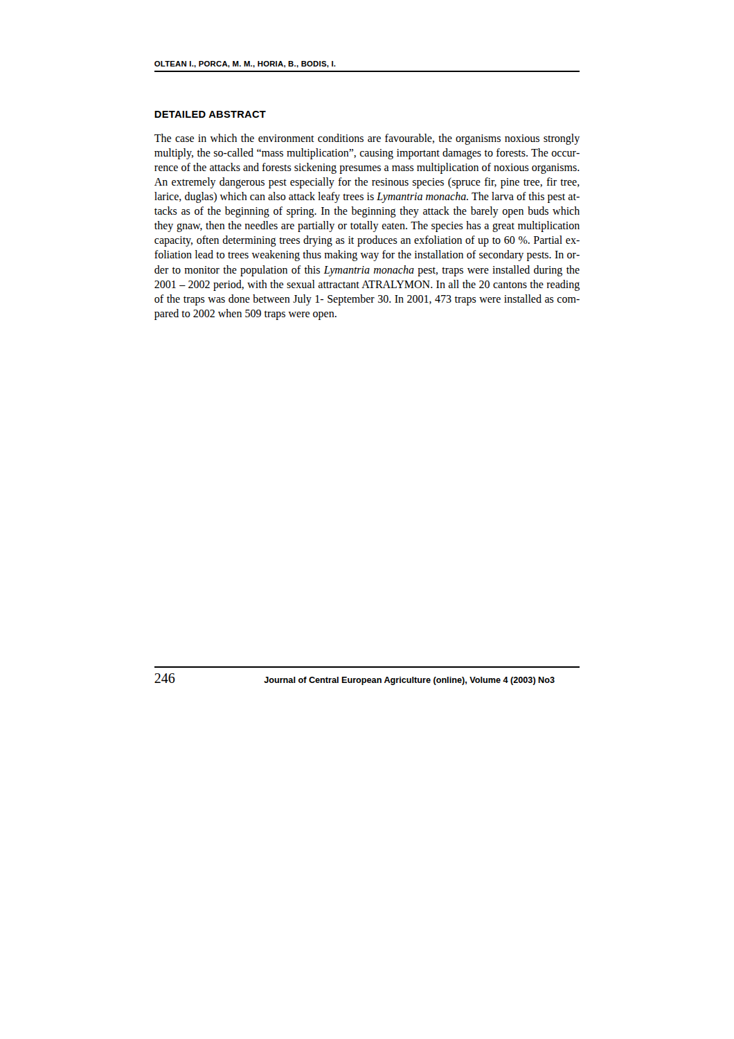OLTEAN I., PORCA, M. M., HORIA, B., BODIS, I.
DETAILED ABSTRACT
The case in which the environment conditions are favourable, the organisms noxious strongly multiply, the so-called “mass multiplication”, causing important damages to forests. The occurrence of the attacks and forests sickening presumes a mass multiplication of noxious organisms. An extremely dangerous pest especially for the resinous species (spruce fir, pine tree, fir tree, larice, duglas) which can also attack leafy trees is Lymantria monacha. The larva of this pest attacks as of the beginning of spring. In the beginning they attack the barely open buds which they gnaw, then the needles are partially or totally eaten. The species has a great multiplication capacity, often determining trees drying as it produces an exfoliation of up to 60 %. Partial exfoliation lead to trees weakening thus making way for the installation of secondary pests. In order to monitor the population of this Lymantria monacha pest, traps were installed during the 2001 – 2002 period, with the sexual attractant ATRALYMON. In all the 20 cantons the reading of the traps was done between July 1- September 30. In 2001, 473 traps were installed as compared to 2002 when 509 traps were open.
246
Journal of Central European Agriculture (online), Volume 4 (2003) No3